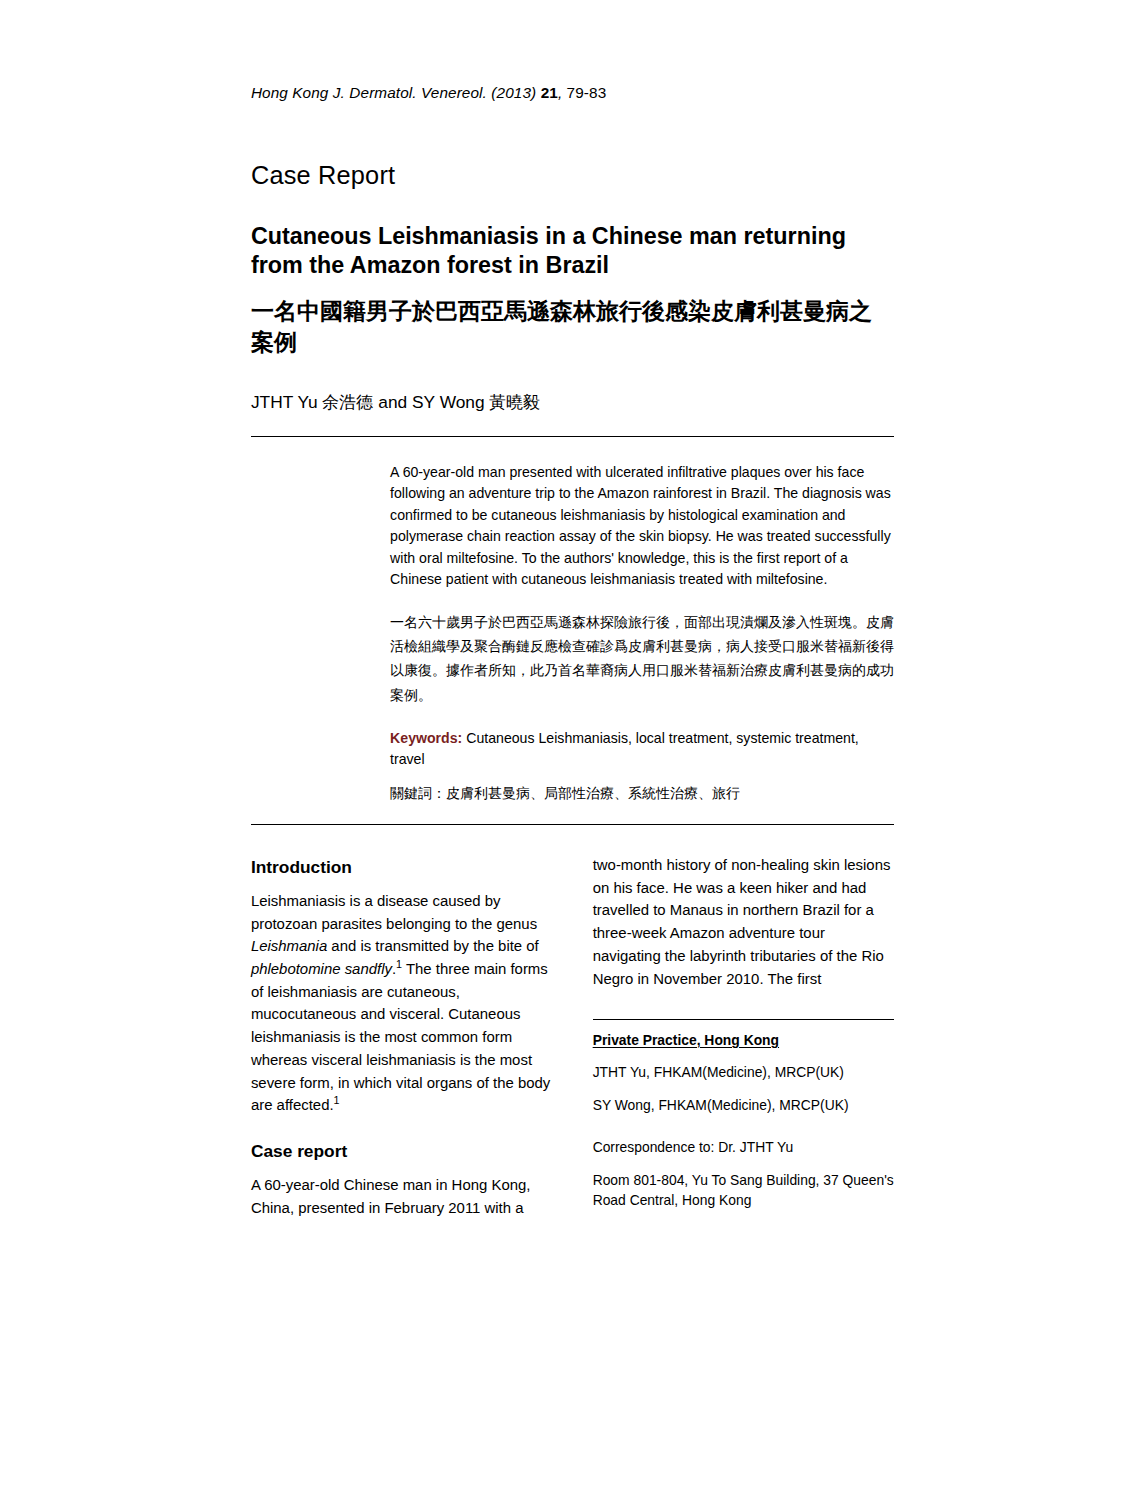Hong Kong J. Dermatol. Venereol. (2013) 21, 79-83
Case Report
Cutaneous Leishmaniasis in a Chinese man returning from the Amazon forest in Brazil
一名中國籍男子於巴西亞馬遜森林旅行後感染皮膚利甚曼病之案例
JTHT Yu 余浩德 and SY Wong 黃曉毅
A 60-year-old man presented with ulcerated infiltrative plaques over his face following an adventure trip to the Amazon rainforest in Brazil. The diagnosis was confirmed to be cutaneous leishmaniasis by histological examination and polymerase chain reaction assay of the skin biopsy. He was treated successfully with oral miltefosine. To the authors' knowledge, this is the first report of a Chinese patient with cutaneous leishmaniasis treated with miltefosine.
一名六十歲男子於巴西亞馬遜森林探險旅行後，面部出現潰爛及滲入性斑塊。皮膚活檢組織學及聚合酶鏈反應檢查確診爲皮膚利甚曼病，病人接受口服米替福新後得以康復。據作者所知，此乃首名華裔病人用口服米替福新治療皮膚利甚曼病的成功案例。
Keywords: Cutaneous Leishmaniasis, local treatment, systemic treatment, travel
關鍵詞：皮膚利甚曼病、局部性治療、系統性治療、旅行
Introduction
Leishmaniasis is a disease caused by protozoan parasites belonging to the genus Leishmania and is transmitted by the bite of phlebotomine sandfly.1 The three main forms of leishmaniasis are cutaneous, mucocutaneous and visceral. Cutaneous leishmaniasis is the most common form whereas visceral leishmaniasis is the most severe form, in which vital organs of the body are affected.1
Case report
A 60-year-old Chinese man in Hong Kong, China, presented in February 2011 with a two-month history of non-healing skin lesions on his face. He was a keen hiker and had travelled to Manaus in northern Brazil for a three-week Amazon adventure tour navigating the labyrinth tributaries of the Rio Negro in November 2010. The first
Private Practice, Hong Kong
JTHT Yu, FHKAM(Medicine), MRCP(UK)
SY Wong, FHKAM(Medicine), MRCP(UK)
Correspondence to: Dr. JTHT Yu
Room 801-804, Yu To Sang Building, 37 Queen's Road Central, Hong Kong